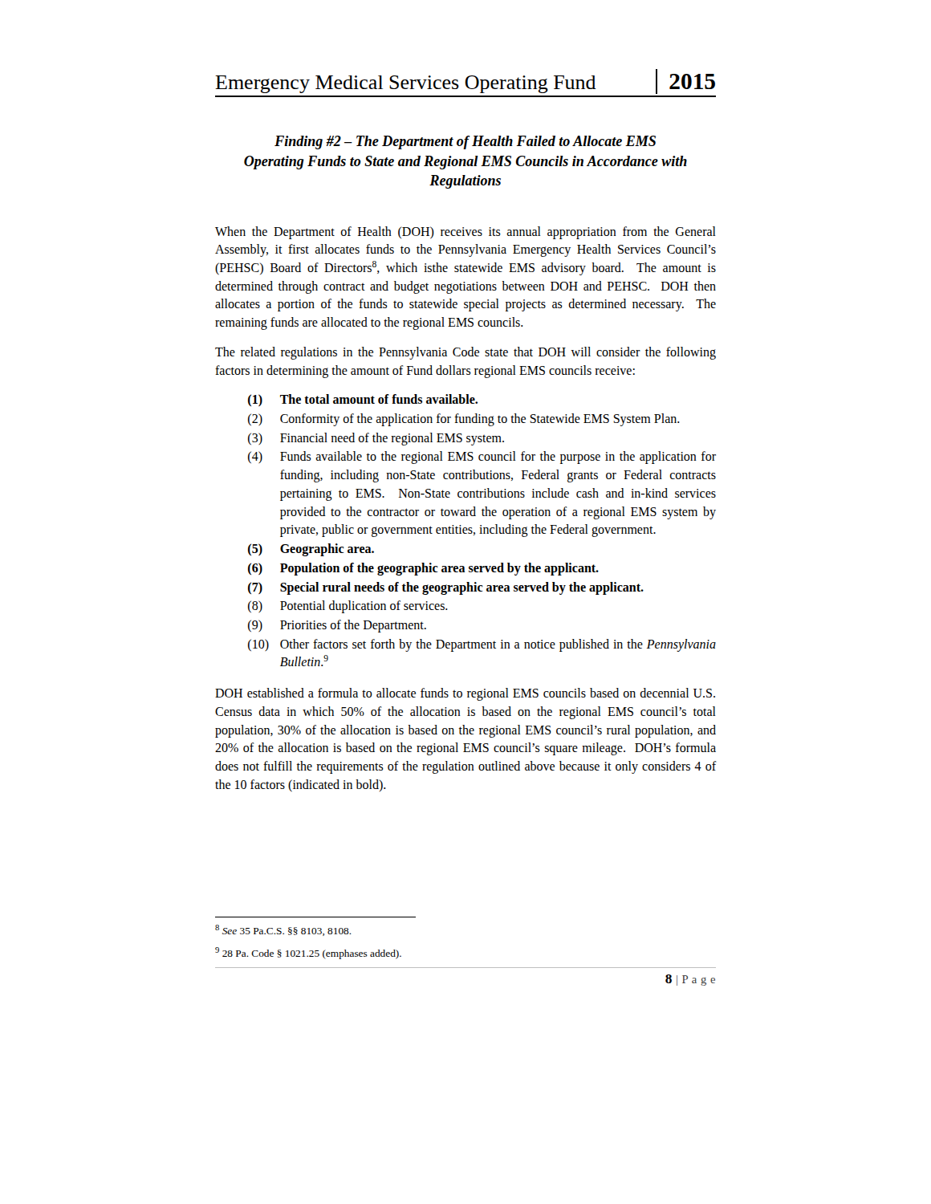Emergency Medical Services Operating Fund
2015
Finding #2 – The Department of Health Failed to Allocate EMS
Operating Funds to State and Regional EMS Councils in Accordance with
Regulations
When the Department of Health (DOH) receives its annual appropriation from the General Assembly, it first allocates funds to the Pennsylvania Emergency Health Services Council’s (PEHSC) Board of Directors8, which isthe statewide EMS advisory board. The amount is determined through contract and budget negotiations between DOH and PEHSC. DOH then allocates a portion of the funds to statewide special projects as determined necessary. The remaining funds are allocated to the regional EMS councils.
The related regulations in the Pennsylvania Code state that DOH will consider the following factors in determining the amount of Fund dollars regional EMS councils receive:
(1) The total amount of funds available.
(2) Conformity of the application for funding to the Statewide EMS System Plan.
(3) Financial need of the regional EMS system.
(4) Funds available to the regional EMS council for the purpose in the application for funding, including non-State contributions, Federal grants or Federal contracts pertaining to EMS. Non-State contributions include cash and in-kind services provided to the contractor or toward the operation of a regional EMS system by private, public or government entities, including the Federal government.
(5) Geographic area.
(6) Population of the geographic area served by the applicant.
(7) Special rural needs of the geographic area served by the applicant.
(8) Potential duplication of services.
(9) Priorities of the Department.
(10) Other factors set forth by the Department in a notice published in the Pennsylvania Bulletin.9
DOH established a formula to allocate funds to regional EMS councils based on decennial U.S. Census data in which 50% of the allocation is based on the regional EMS council’s total population, 30% of the allocation is based on the regional EMS council’s rural population, and 20% of the allocation is based on the regional EMS council’s square mileage. DOH’s formula does not fulfill the requirements of the regulation outlined above because it only considers 4 of the 10 factors (indicated in bold).
8 See 35 Pa.C.S. §§ 8103, 8108.
9 28 Pa. Code § 1021.25 (emphases added).
8 | P a g e